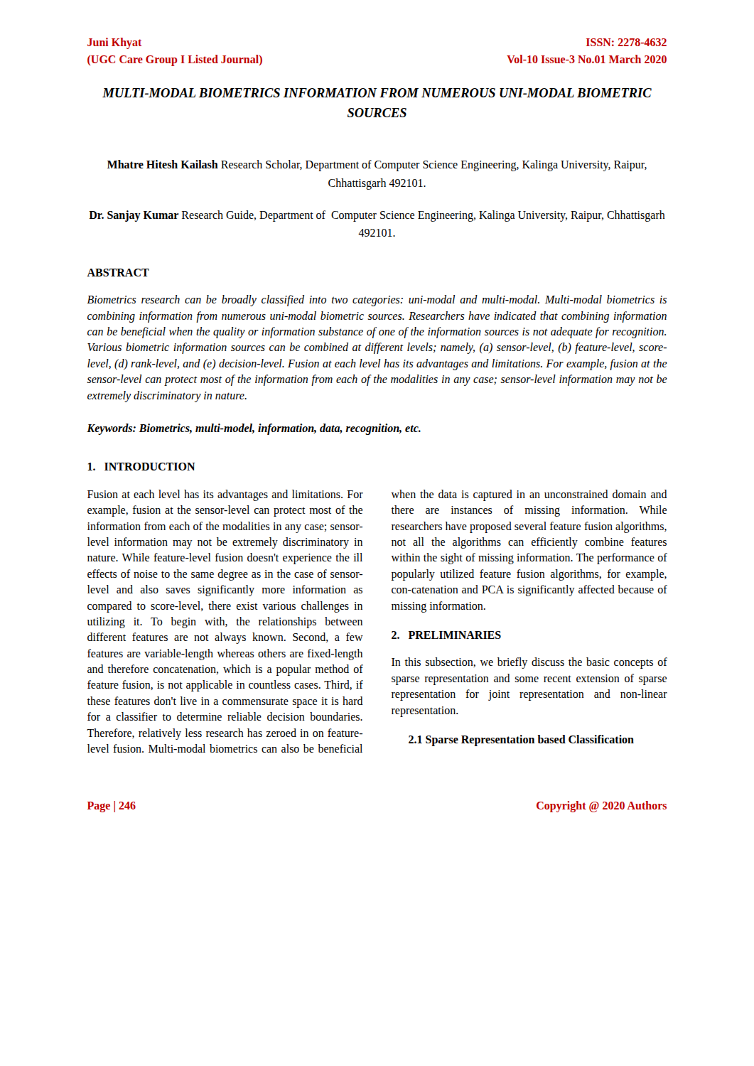Juni Khyat
(UGC Care Group I Listed Journal)
ISSN: 2278-4632
Vol-10 Issue-3 No.01 March 2020
MULTI-MODAL BIOMETRICS INFORMATION FROM NUMEROUS UNI-MODAL BIOMETRIC SOURCES
Mhatre Hitesh Kailash Research Scholar, Department of Computer Science Engineering, Kalinga University, Raipur, Chhattisgarh 492101.
Dr. Sanjay Kumar Research Guide, Department of Computer Science Engineering, Kalinga University, Raipur, Chhattisgarh 492101.
ABSTRACT
Biometrics research can be broadly classified into two categories: uni-modal and multi-modal. Multi-modal biometrics is combining information from numerous uni-modal biometric sources. Researchers have indicated that combining information can be beneficial when the quality or information substance of one of the information sources is not adequate for recognition. Various biometric information sources can be combined at different levels; namely, (a) sensor-level, (b) feature-level, score-level, (d) rank-level, and (e) decision-level. Fusion at each level has its advantages and limitations. For example, fusion at the sensor-level can protect most of the information from each of the modalities in any case; sensor-level information may not be extremely discriminatory in nature.
Keywords: Biometrics, multi-model, information, data, recognition, etc.
1. INTRODUCTION
Fusion at each level has its advantages and limitations. For example, fusion at the sensor-level can protect most of the information from each of the modalities in any case; sensor-level information may not be extremely discriminatory in nature. While feature-level fusion doesn't experience the ill effects of noise to the same degree as in the case of sensor-level and also saves significantly more information as compared to score-level, there exist various challenges in utilizing it. To begin with, the relationships between different features are not always known. Second, a few features are variable-length whereas others are fixed-length and therefore concatenation, which is a popular method of feature fusion, is not applicable in countless cases. Third, if these features don't live in a commensurate space it is hard for a classifier to determine reliable decision boundaries. Therefore, relatively less research has zeroed in on feature-level fusion. Multi-modal biometrics can also be beneficial when the data is captured in an unconstrained domain and there are instances of missing information. While researchers have proposed several feature fusion algorithms, not all the algorithms can efficiently combine features within the sight of missing information. The performance of popularly utilized feature fusion algorithms, for example, con-catenation and PCA is significantly affected because of missing information.
2. PRELIMINARIES
In this subsection, we briefly discuss the basic concepts of sparse representation and some recent extension of sparse representation for joint representation and non-linear representation.
2.1 Sparse Representation based Classification
Page | 246
Copyright @ 2020 Authors